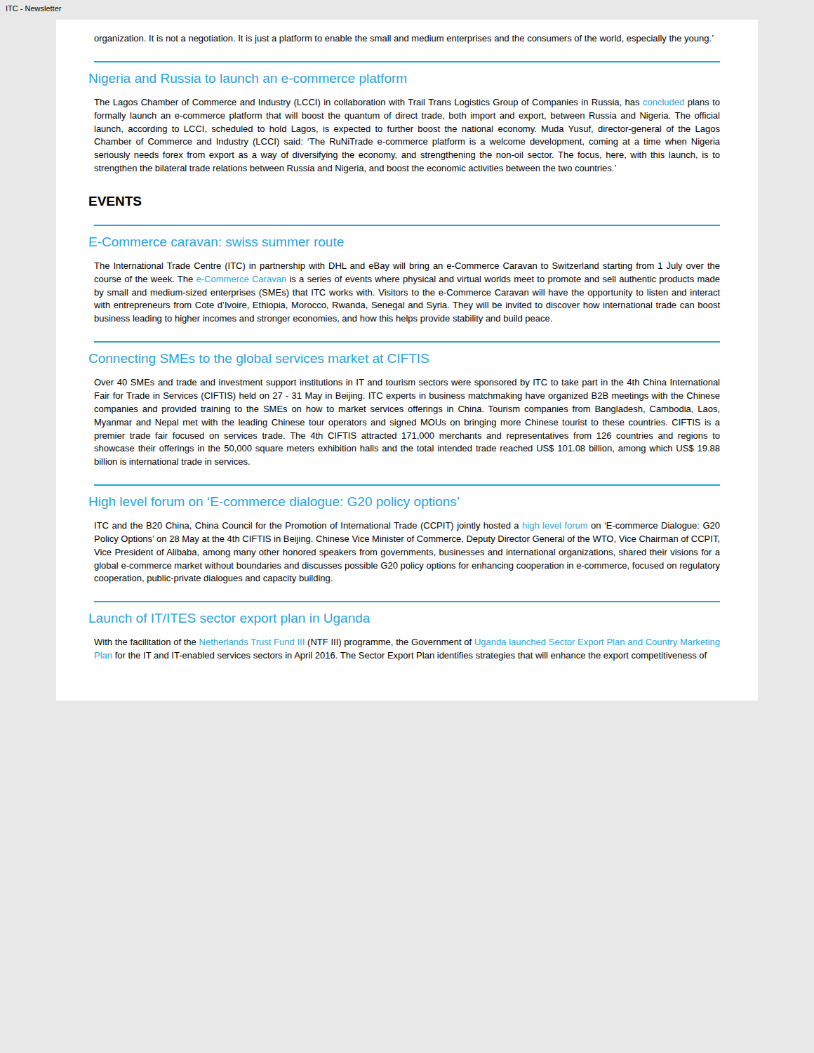ITC - Newsletter
organization. It is not a negotiation. It is just a platform to enable the small and medium enterprises and the consumers of the world, especially the young.’
Nigeria and Russia to launch an e-commerce platform
The Lagos Chamber of Commerce and Industry (LCCI) in collaboration with Trail Trans Logistics Group of Companies in Russia, has concluded plans to formally launch an e-commerce platform that will boost the quantum of direct trade, both import and export, between Russia and Nigeria. The official launch, according to LCCI, scheduled to hold Lagos, is expected to further boost the national economy. Muda Yusuf, director-general of the Lagos Chamber of Commerce and Industry (LCCI) said: ‘The RuNiTrade e-commerce platform is a welcome development, coming at a time when Nigeria seriously needs forex from export as a way of diversifying the economy, and strengthening the non-oil sector. The focus, here, with this launch, is to strengthen the bilateral trade relations between Russia and Nigeria, and boost the economic activities between the two countries.’
EVENTS
E-Commerce caravan: swiss summer route
The International Trade Centre (ITC) in partnership with DHL and eBay will bring an e-Commerce Caravan to Switzerland starting from 1 July over the course of the week. The e-Commerce Caravan is a series of events where physical and virtual worlds meet to promote and sell authentic products made by small and medium-sized enterprises (SMEs) that ITC works with. Visitors to the e-Commerce Caravan will have the opportunity to listen and interact with entrepreneurs from Cote d’Ivoire, Ethiopia, Morocco, Rwanda, Senegal and Syria. They will be invited to discover how international trade can boost business leading to higher incomes and stronger economies, and how this helps provide stability and build peace.
Connecting SMEs to the global services market at CIFTIS
Over 40 SMEs and trade and investment support institutions in IT and tourism sectors were sponsored by ITC to take part in the 4th China International Fair for Trade in Services (CIFTIS) held on 27 - 31 May in Beijing. ITC experts in business matchmaking have organized B2B meetings with the Chinese companies and provided training to the SMEs on how to market services offerings in China. Tourism companies from Bangladesh, Cambodia, Laos, Myanmar and Nepal met with the leading Chinese tour operators and signed MOUs on bringing more Chinese tourist to these countries. CIFTIS is a premier trade fair focused on services trade. The 4th CIFTIS attracted 171,000 merchants and representatives from 126 countries and regions to showcase their offerings in the 50,000 square meters exhibition halls and the total intended trade reached US$ 101.08 billion, among which US$ 19.88 billion is international trade in services.
High level forum on ‘E-commerce dialogue: G20 policy options’
ITC and the B20 China, China Council for the Promotion of International Trade (CCPIT) jointly hosted a high level forum on ‘E-commerce Dialogue: G20 Policy Options’ on 28 May at the 4th CIFTIS in Beijing. Chinese Vice Minister of Commerce, Deputy Director General of the WTO, Vice Chairman of CCPIT, Vice President of Alibaba, among many other honored speakers from governments, businesses and international organizations, shared their visions for a global e-commerce market without boundaries and discusses possible G20 policy options for enhancing cooperation in e-commerce, focused on regulatory cooperation, public-private dialogues and capacity building.
Launch of IT/ITES sector export plan in Uganda
With the facilitation of the Netherlands Trust Fund III (NTF III) programme, the Government of Uganda launched Sector Export Plan and Country Marketing Plan for the IT and IT-enabled services sectors in April 2016. The Sector Export Plan identifies strategies that will enhance the export competitiveness of